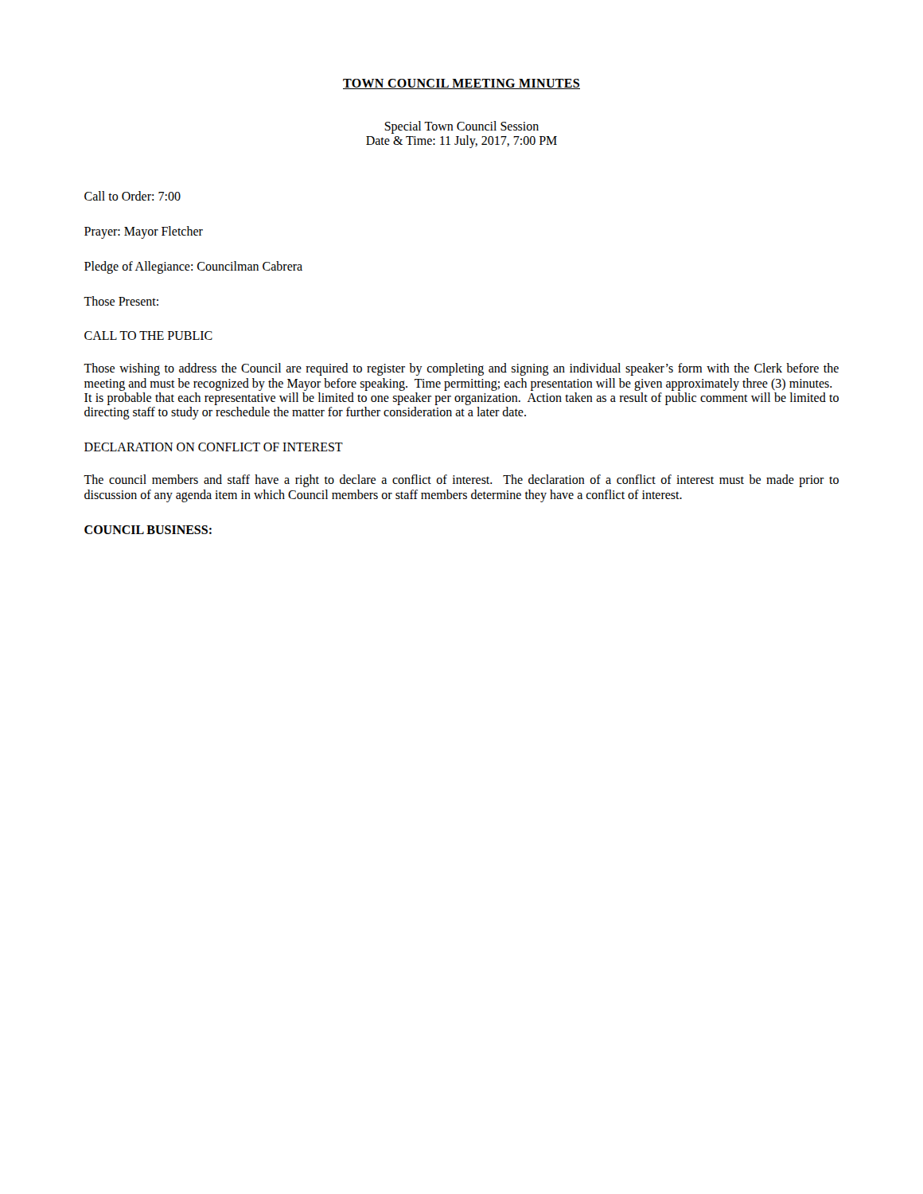TOWN COUNCIL MEETING MINUTES
Special Town Council Session
Date & Time: 11 July, 2017, 7:00 PM
Call to Order: 7:00
Prayer: Mayor Fletcher
Pledge of Allegiance: Councilman Cabrera
Those Present:
CALL TO THE PUBLIC
Those wishing to address the Council are required to register by completing and signing an individual speaker’s form with the Clerk before the meeting and must be recognized by the Mayor before speaking. Time permitting; each presentation will be given approximately three (3) minutes. It is probable that each representative will be limited to one speaker per organization. Action taken as a result of public comment will be limited to directing staff to study or reschedule the matter for further consideration at a later date.
DECLARATION ON CONFLICT OF INTEREST
The council members and staff have a right to declare a conflict of interest. The declaration of a conflict of interest must be made prior to discussion of any agenda item in which Council members or staff members determine they have a conflict of interest.
COUNCIL BUSINESS: